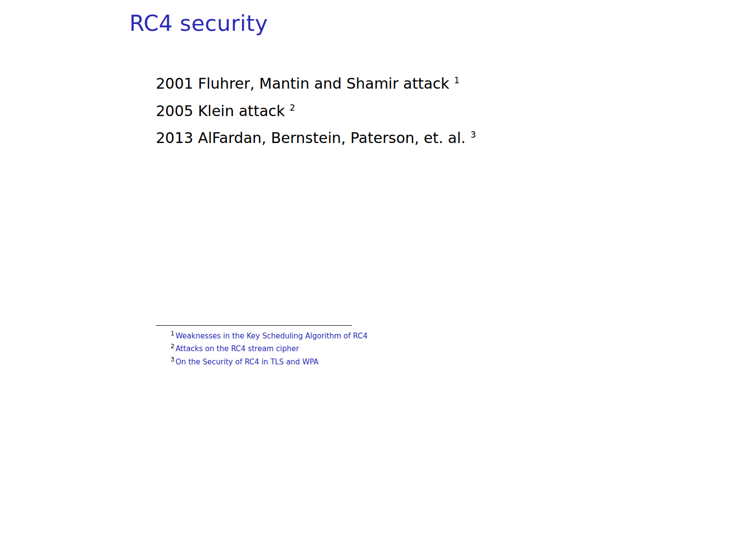RC4 security
2001 Fluhrer, Mantin and Shamir attack 1
2005 Klein attack 2
2013 AlFardan, Bernstein, Paterson, et. al. 3
1Weaknesses in the Key Scheduling Algorithm of RC4
2Attacks on the RC4 stream cipher
3On the Security of RC4 in TLS and WPA